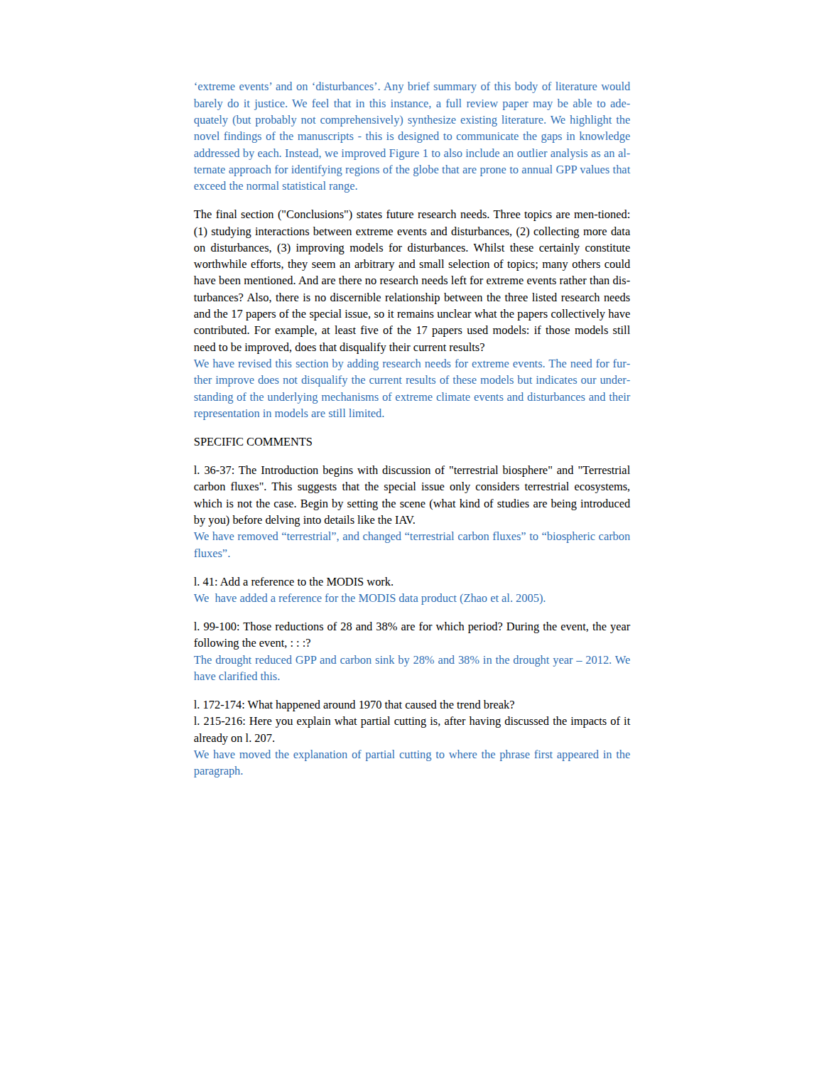‘extreme events’ and on ‘disturbances’. Any brief summary of this body of literature would barely do it justice. We feel that in this instance, a full review paper may be able to adequately (but probably not comprehensively) synthesize existing literature. We highlight the novel findings of the manuscripts - this is designed to communicate the gaps in knowledge addressed by each. Instead, we improved Figure 1 to also include an outlier analysis as an alternate approach for identifying regions of the globe that are prone to annual GPP values that exceed the normal statistical range.
The final section ("Conclusions") states future research needs. Three topics are men-tioned: (1) studying interactions between extreme events and disturbances, (2) collecting more data on disturbances, (3) improving models for disturbances. Whilst these certainly constitute worthwhile efforts, they seem an arbitrary and small selection of topics; many others could have been mentioned. And are there no research needs left for extreme events rather than disturbances? Also, there is no discernible relationship between the three listed research needs and the 17 papers of the special issue, so it remains unclear what the papers collectively have contributed. For example, at least five of the 17 papers used models: if those models still need to be improved, does that disqualify their current results?
We have revised this section by adding research needs for extreme events. The need for further improve does not disqualify the current results of these models but indicates our understanding of the underlying mechanisms of extreme climate events and disturbances and their representation in models are still limited.
SPECIFIC COMMENTS
l. 36-37: The Introduction begins with discussion of "terrestrial biosphere" and "Terrestrial carbon fluxes". This suggests that the special issue only considers terrestrial ecosystems, which is not the case. Begin by setting the scene (what kind of studies are being introduced by you) before delving into details like the IAV.
We have removed “terrestrial”, and changed “terrestrial carbon fluxes” to “biospheric carbon fluxes”.
l. 41: Add a reference to the MODIS work.
We have added a reference for the MODIS data product (Zhao et al. 2005).
l. 99-100: Those reductions of 28 and 38% are for which period? During the event, the year following the event, : : :?
The drought reduced GPP and carbon sink by 28% and 38% in the drought year – 2012. We have clarified this.
l. 172-174: What happened around 1970 that caused the trend break?
l. 215-216: Here you explain what partial cutting is, after having discussed the impacts of it already on l. 207.
We have moved the explanation of partial cutting to where the phrase first appeared in the paragraph.